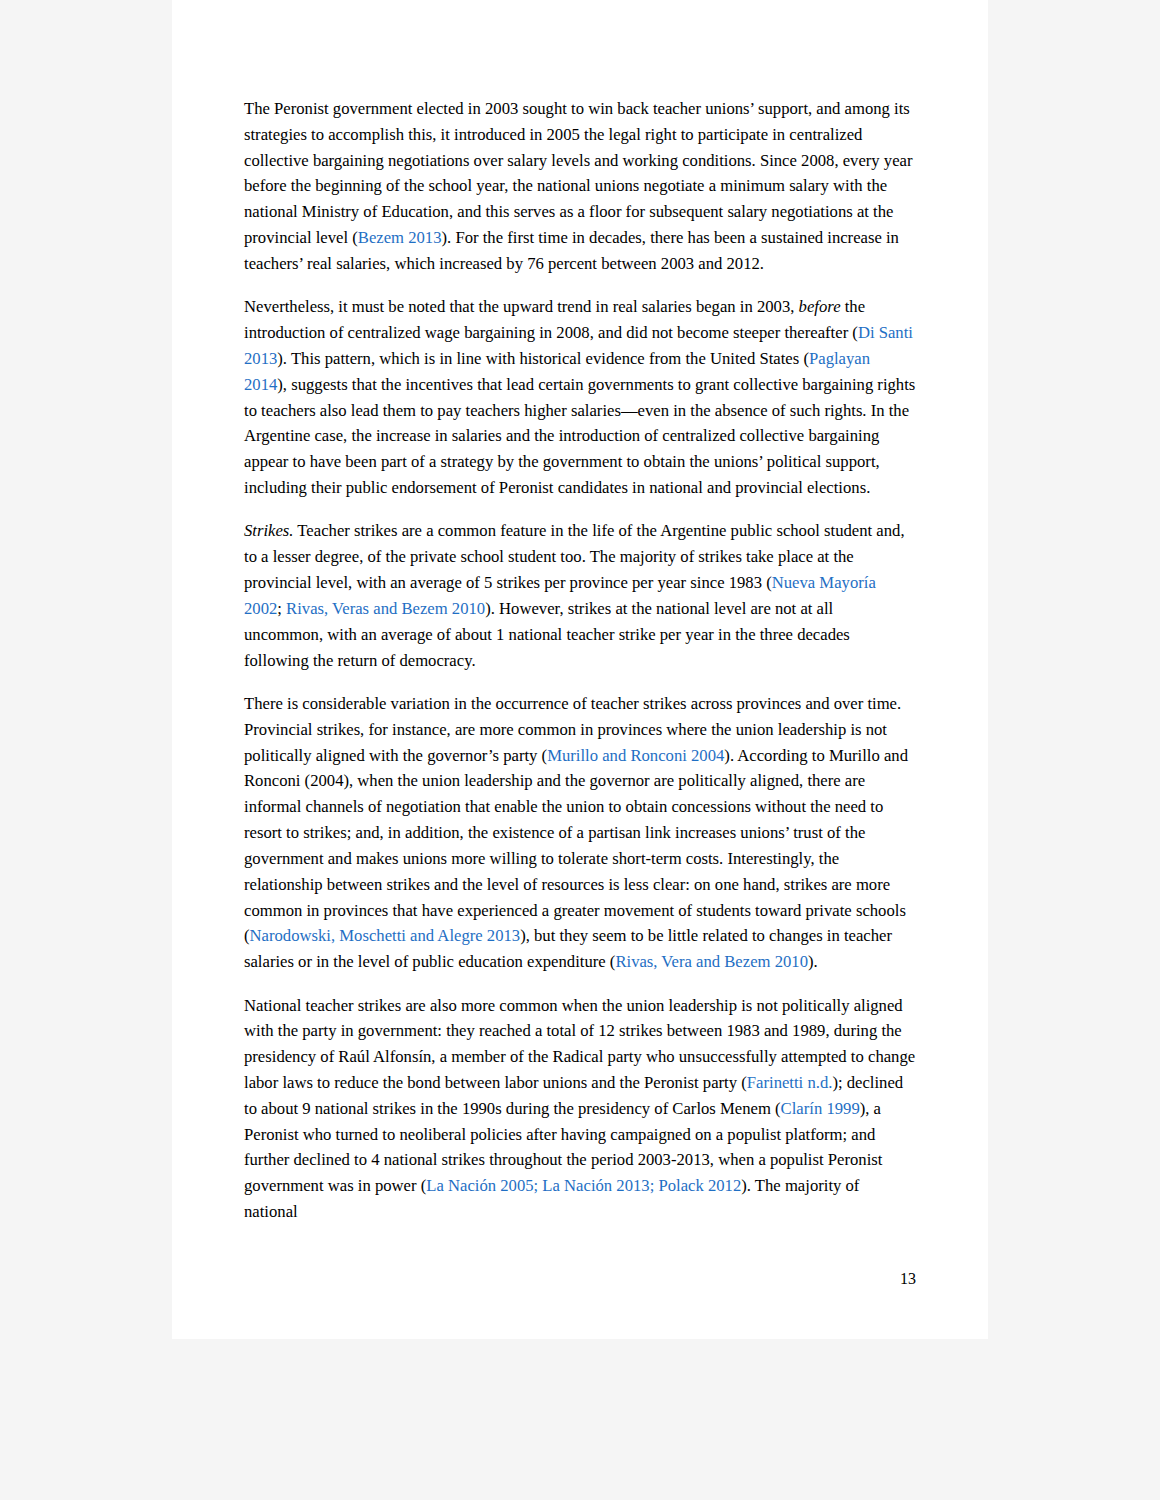The Peronist government elected in 2003 sought to win back teacher unions’ support, and among its strategies to accomplish this, it introduced in 2005 the legal right to participate in centralized collective bargaining negotiations over salary levels and working conditions. Since 2008, every year before the beginning of the school year, the national unions negotiate a minimum salary with the national Ministry of Education, and this serves as a floor for subsequent salary negotiations at the provincial level (Bezem 2013). For the first time in decades, there has been a sustained increase in teachers’ real salaries, which increased by 76 percent between 2003 and 2012.
Nevertheless, it must be noted that the upward trend in real salaries began in 2003, before the introduction of centralized wage bargaining in 2008, and did not become steeper thereafter (Di Santi 2013). This pattern, which is in line with historical evidence from the United States (Paglayan 2014), suggests that the incentives that lead certain governments to grant collective bargaining rights to teachers also lead them to pay teachers higher salaries—even in the absence of such rights. In the Argentine case, the increase in salaries and the introduction of centralized collective bargaining appear to have been part of a strategy by the government to obtain the unions’ political support, including their public endorsement of Peronist candidates in national and provincial elections.
Strikes. Teacher strikes are a common feature in the life of the Argentine public school student and, to a lesser degree, of the private school student too. The majority of strikes take place at the provincial level, with an average of 5 strikes per province per year since 1983 (Nueva Mayoría 2002; Rivas, Veras and Bezem 2010). However, strikes at the national level are not at all uncommon, with an average of about 1 national teacher strike per year in the three decades following the return of democracy.
There is considerable variation in the occurrence of teacher strikes across provinces and over time. Provincial strikes, for instance, are more common in provinces where the union leadership is not politically aligned with the governor’s party (Murillo and Ronconi 2004). According to Murillo and Ronconi (2004), when the union leadership and the governor are politically aligned, there are informal channels of negotiation that enable the union to obtain concessions without the need to resort to strikes; and, in addition, the existence of a partisan link increases unions’ trust of the government and makes unions more willing to tolerate short-term costs. Interestingly, the relationship between strikes and the level of resources is less clear: on one hand, strikes are more common in provinces that have experienced a greater movement of students toward private schools (Narodowski, Moschetti and Alegre 2013), but they seem to be little related to changes in teacher salaries or in the level of public education expenditure (Rivas, Vera and Bezem 2010).
National teacher strikes are also more common when the union leadership is not politically aligned with the party in government: they reached a total of 12 strikes between 1983 and 1989, during the presidency of Raúl Alfonsín, a member of the Radical party who unsuccessfully attempted to change labor laws to reduce the bond between labor unions and the Peronist party (Farinetti n.d.); declined to about 9 national strikes in the 1990s during the presidency of Carlos Menem (Clarín 1999), a Peronist who turned to neoliberal policies after having campaigned on a populist platform; and further declined to 4 national strikes throughout the period 2003-2013, when a populist Peronist government was in power (La Nación 2005; La Nación 2013; Polack 2012). The majority of national
13